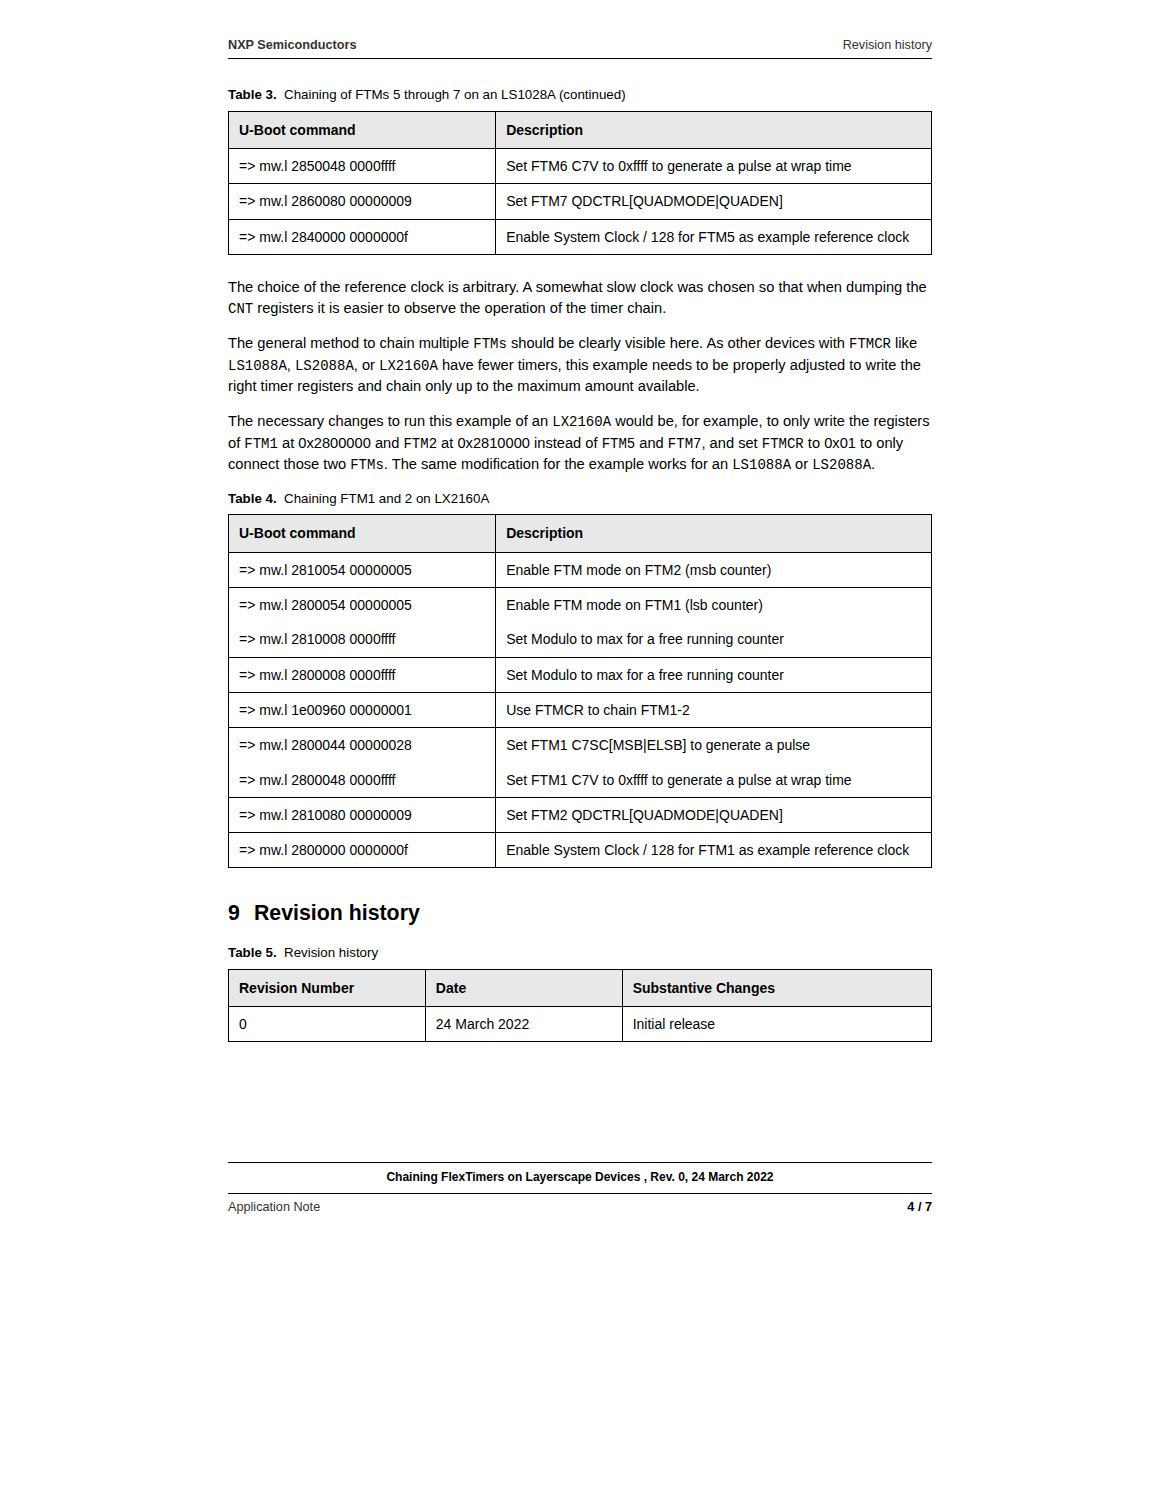NXP Semiconductors
Revision history
Table 3. Chaining of FTMs 5 through 7 on an LS1028A (continued)
| U-Boot command | Description |
| --- | --- |
| => mw.l 2850048 0000ffff | Set FTM6 C7V to 0xffff to generate a pulse at wrap time |
| => mw.l 2860080 00000009 | Set FTM7 QDCTRL[QUADMODE/QUADEN] |
| => mw.l 2840000 0000000f | Enable System Clock / 128 for FTM5 as example reference clock |
The choice of the reference clock is arbitrary. A somewhat slow clock was chosen so that when dumping the CNT registers it is easier to observe the operation of the timer chain.
The general method to chain multiple FTMs should be clearly visible here. As other devices with FTMCR like LS1088A, LS2088A, or LX2160A have fewer timers, this example needs to be properly adjusted to write the right timer registers and chain only up to the maximum amount available.
The necessary changes to run this example of an LX2160A would be, for example, to only write the registers of FTM1 at 0x2800000 and FTM2 at 0x2810000 instead of FTM5 and FTM7, and set FTMCR to 0x01 to only connect those two FTMs. The same modification for the example works for an LS1088A or LS2088A.
Table 4. Chaining FTM1 and 2 on LX2160A
| U-Boot command | Description |
| --- | --- |
| => mw.l 2810054 00000005 | Enable FTM mode on FTM2 (msb counter) |
| => mw.l 2800054 00000005 | Enable FTM mode on FTM1 (lsb counter) |
| => mw.l 2810008 0000ffff | Set Modulo to max for a free running counter |
| => mw.l 2800008 0000ffff | Set Modulo to max for a free running counter |
| => mw.l 1e00960 00000001 | Use FTMCR to chain FTM1-2 |
| => mw.l 2800044 00000028 | Set FTM1 C7SC[MSB/ELSB] to generate a pulse |
| => mw.l 2800048 0000ffff | Set FTM1 C7V to 0xffff to generate a pulse at wrap time |
| => mw.l 2810080 00000009 | Set FTM2 QDCTRL[QUADMODE/QUADEN] |
| => mw.l 2800000 0000000f | Enable System Clock / 128 for FTM1 as example reference clock |
9 Revision history
Table 5. Revision history
| Revision Number | Date | Substantive Changes |
| --- | --- | --- |
| 0 | 24 March 2022 | Initial release |
Chaining FlexTimers on Layerscape Devices , Rev. 0, 24 March 2022
Application Note
4 / 7